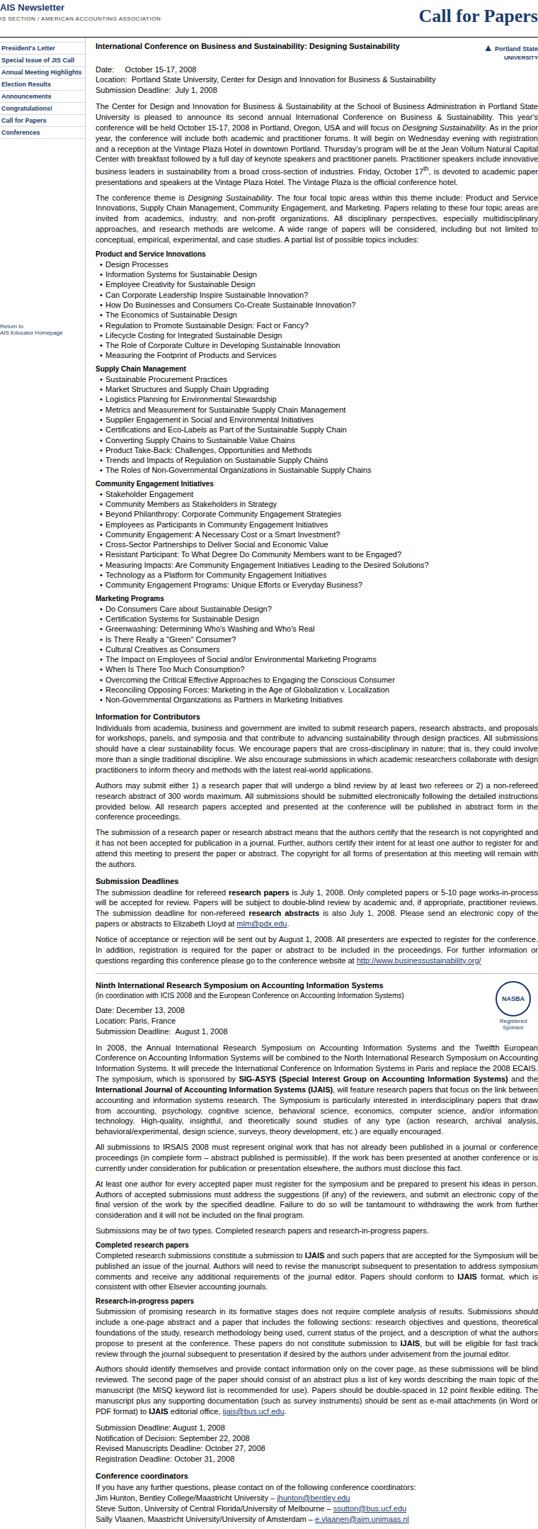AIS Newsletter
IS SECTION / AMERICAN ACCOUNTING ASSOCIATION
Call for Papers
President's Letter
Special Issue of JIS Call
Annual Meeting Highlights
Election Results
Announcements
Congratulations!
Call for Papers
Conferences
Return to
AIS Educator Homepage
▲ Portland State
UNIVERSITY
International Conference on Business and Sustainability: Designing Sustainability
Date: October 15-17, 2008
Location: Portland State University, Center for Design and Innovation for Business & Sustainability
Submission Deadline: July 1, 2008
The Center for Design and Innovation for Business & Sustainability at the School of Business Administration in Portland State University is pleased to announce its second annual International Conference on Business & Sustainability. This year's conference will be held October 15-17, 2008 in Portland, Oregon, USA and will focus on Designing Sustainability. As in the prior year, the conference will include both academic and practitioner forums. It will begin on Wednesday evening with registration and a reception at the Vintage Plaza Hotel in downtown Portland. Thursday's program will be at the Jean Vollum Natural Capital Center with breakfast followed by a full day of keynote speakers and practitioner panels. Practitioner speakers include innovative business leaders in sustainability from a broad cross-section of industries. Friday, October 17th, is devoted to academic paper presentations and speakers at the Vintage Plaza Hotel. The Vintage Plaza is the official conference hotel.
The conference theme is Designing Sustainability. The four focal topic areas within this theme include: Product and Service Innovations, Supply Chain Management, Community Engagement, and Marketing. Papers relating to these four topic areas are invited from academics, industry, and non-profit organizations. All disciplinary perspectives, especially multidisciplinary approaches, and research methods are welcome. A wide range of papers will be considered, including but not limited to conceptual, empirical, experimental, and case studies. A partial list of possible topics includes:
Product and Service Innovations
Design Processes
Information Systems for Sustainable Design
Employee Creativity for Sustainable Design
Can Corporate Leadership Inspire Sustainable Innovation?
How Do Businesses and Consumers Co-Create Sustainable Innovation?
The Economics of Sustainable Design
Regulation to Promote Sustainable Design: Fact or Fancy?
Lifecycle Costing for Integrated Sustainable Design
The Role of Corporate Culture in Developing Sustainable Innovation
Measuring the Footprint of Products and Services
Supply Chain Management
Sustainable Procurement Practices
Market Structures and Supply Chain Upgrading
Logistics Planning for Environmental Stewardship
Metrics and Measurement for Sustainable Supply Chain Management
Supplier Engagement in Social and Environmental Initiatives
Certifications and Eco-Labels as Part of the Sustainable Supply Chain
Converting Supply Chains to Sustainable Value Chains
Product Take-Back: Challenges, Opportunities and Methods
Trends and Impacts of Regulation on Sustainable Supply Chains
The Roles of Non-Governmental Organizations in Sustainable Supply Chains
Community Engagement Initiatives
Stakeholder Engagement
Community Members as Stakeholders in Strategy
Beyond Philanthropy: Corporate Community Engagement Strategies
Employees as Participants in Community Engagement Initiatives
Community Engagement: A Necessary Cost or a Smart Investment?
Cross-Sector Partnerships to Deliver Social and Economic Value
Resistant Participant: To What Degree Do Community Members want to be Engaged?
Measuring Impacts: Are Community Engagement Initiatives Leading to the Desired Solutions?
Technology as a Platform for Community Engagement Initiatives
Community Engagement Programs: Unique Efforts or Everyday Business?
Marketing Programs
Do Consumers Care about Sustainable Design?
Certification Systems for Sustainable Design
Greenwashing: Determining Who's Washing and Who's Real
Is There Really a "Green" Consumer?
Cultural Creatives as Consumers
The Impact on Employees of Social and/or Environmental Marketing Programs
When Is There Too Much Consumption?
Overcoming the Critical Effective Approaches to Engaging the Conscious Consumer
Reconciling Opposing Forces: Marketing in the Age of Globalization v. Localization
Non-Governmental Organizations as Partners in Marketing Initiatives
Information for Contributors
Individuals from academia, business and government are invited to submit research papers, research abstracts, and proposals for workshops, panels, and symposia and that contribute to advancing sustainability through design practices. All submissions should have a clear sustainability focus. We encourage papers that are cross-disciplinary in nature; that is, they could involve more than a single traditional discipline. We also encourage submissions in which academic researchers collaborate with design practitioners to inform theory and methods with the latest real-world applications.
Authors may submit either 1) a research paper that will undergo a blind review by at least two referees or 2) a non-refereed research abstract of 300 words maximum. All submissions should be submitted electronically following the detailed instructions provided below. All research papers accepted and presented at the conference will be published in abstract form in the conference proceedings.
The submission of a research paper or research abstract means that the authors certify that the research is not copyrighted and it has not been accepted for publication in a journal. Further, authors certify their intent for at least one author to register for and attend this meeting to present the paper or abstract. The copyright for all forms of presentation at this meeting will remain with the authors.
Submission Deadlines
The submission deadline for refereed research papers is July 1, 2008. Only completed papers or 5-10 page works-in-process will be accepted for review. Papers will be subject to double-blind review by academic and, if appropriate, practitioner reviews. The submission deadline for non-refereed research abstracts is also July 1, 2008. Please send an electronic copy of the papers or abstracts to Elizabeth Lloyd at mlm@pdx.edu.
Notice of acceptance or rejection will be sent out by August 1, 2008. All presenters are expected to register for the conference. In addition, registration is required for the paper or abstract to be included in the proceedings. For further information or questions regarding this conference please go to the conference website at http://www.businessustainability.org/
NASBA
Registered Sponsor
Ninth International Research Symposium on Accounting Information Systems
(in coordination with ICIS 2008 and the European Conference on Accounting Information Systems)
Date: December 13, 2008
Location: Paris, France
Submission Deadline: August 1, 2008
In 2008, the Annual International Research Symposium on Accounting Information Systems and the Twelfth European Conference on Accounting Information Systems will be combined to the North International Research Symposium on Accounting Information Systems. It will precede the International Conference on Information Systems in Paris and replace the 2008 ECAIS. The symposium, which is sponsored by SIG-ASYS (Special Interest Group on Accounting Information Systems) and the International Journal of Accounting Information Systems (IJAIS), will feature research papers that focus on the link between accounting and information systems research. The Symposium is particularly interested in interdisciplinary papers that draw from accounting, psychology, cognitive science, behavioral science, economics, computer science, and/or information technology. High-quality, insightful, and theoretically sound studies of any type (action research, archival analysis, behavioral/experimental, design science, surveys, theory development, etc.) are equally encouraged.
All submissions to IRSAIS 2008 must represent original work that has not already been published in a journal or conference proceedings (in complete form – abstract published is permissible). If the work has been presented at another conference or is currently under consideration for publication or presentation elsewhere, the authors must disclose this fact.
At least one author for every accepted paper must register for the symposium and be prepared to present his ideas in person. Authors of accepted submissions must address the suggestions (if any) of the reviewers, and submit an electronic copy of the final version of the work by the specified deadline. Failure to do so will be tantamount to withdrawing the work from further consideration and it will not be included on the final program.
Submissions may be of two types. Completed research papers and research-in-progress papers.
Completed research papers
Completed research submissions constitute a submission to IJAIS and such papers that are accepted for the Symposium will be published an issue of the journal. Authors will need to revise the manuscript subsequent to presentation to address symposium comments and receive any additional requirements of the journal editor. Papers should conform to IJAIS format, which is consistent with other Elsevier accounting journals.
Research-in-progress papers
Submission of promising research in its formative stages does not require complete analysis of results. Submissions should include a one-page abstract and a paper that includes the following sections: research objectives and questions, theoretical foundations of the study, research methodology being used, current status of the project, and a description of what the authors propose to present at the conference. These papers do not constitute submission to IJAIS, but will be eligible for fast track review through the journal subsequent to presentation if desired by the authors under advisement from the journal editor.
Authors should identify themselves and provide contact information only on the cover page, as these submissions will be blind reviewed. The second page of the paper should consist of an abstract plus a list of key words describing the main topic of the manuscript (the MISQ keyword list is recommended for use). Papers should be double-spaced in 12 point flexible editing. The manuscript plus any supporting documentation (such as survey instruments) should be sent as e-mail attachments (in Word or PDF format) to IJAIS editorial office, ijais@bus.ucf.edu.
Submission Deadline: August 1, 2008
Notification of Decision: September 22, 2008
Revised Manuscripts Deadline: October 27, 2008
Registration Deadline: October 31, 2008
Conference coordinators
If you have any further questions, please contact on of the following conference coordinators:
Jim Hunton, Bentley College/Maastricht University – jhunton@bentley.edu
Steve Sutton, University of Central Florida/University of Melbourne – ssutton@bus.ucf.edu
Sally Vlaanen, Maastricht University/University of Amsterdam – e.vlaanen@aim.unimaas.nl